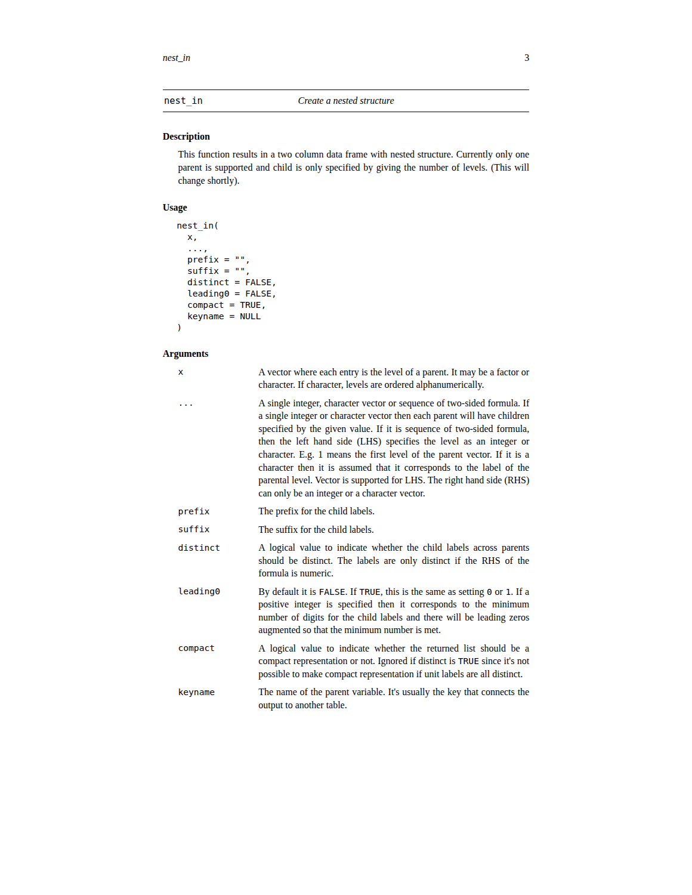nest_in 3
| nest_in | Create a nested structure | |
Description
This function results in a two column data frame with nested structure. Currently only one parent is supported and child is only specified by giving the number of levels. (This will change shortly).
Usage
nest_in(
  x,
  ...,
  prefix = "",
  suffix = "",
  distinct = FALSE,
  leading0 = FALSE,
  compact = TRUE,
  keyname = NULL
)
Arguments
x
A vector where each entry is the level of a parent. It may be a factor or character. If character, levels are ordered alphanumerically.
...
A single integer, character vector or sequence of two-sided formula. If a single integer or character vector then each parent will have children specified by the given value. If it is sequence of two-sided formula, then the left hand side (LHS) specifies the level as an integer or character. E.g. 1 means the first level of the parent vector. If it is a character then it is assumed that it corresponds to the label of the parental level. Vector is supported for LHS. The right hand side (RHS) can only be an integer or a character vector.
prefix
The prefix for the child labels.
suffix
The suffix for the child labels.
distinct
A logical value to indicate whether the child labels across parents should be distinct. The labels are only distinct if the RHS of the formula is numeric.
leading0
By default it is FALSE. If TRUE, this is the same as setting 0 or 1. If a positive integer is specified then it corresponds to the minimum number of digits for the child labels and there will be leading zeros augmented so that the minimum number is met.
compact
A logical value to indicate whether the returned list should be a compact representation or not. Ignored if distinct is TRUE since it's not possible to make compact representation if unit labels are all distinct.
keyname
The name of the parent variable. It's usually the key that connects the output to another table.